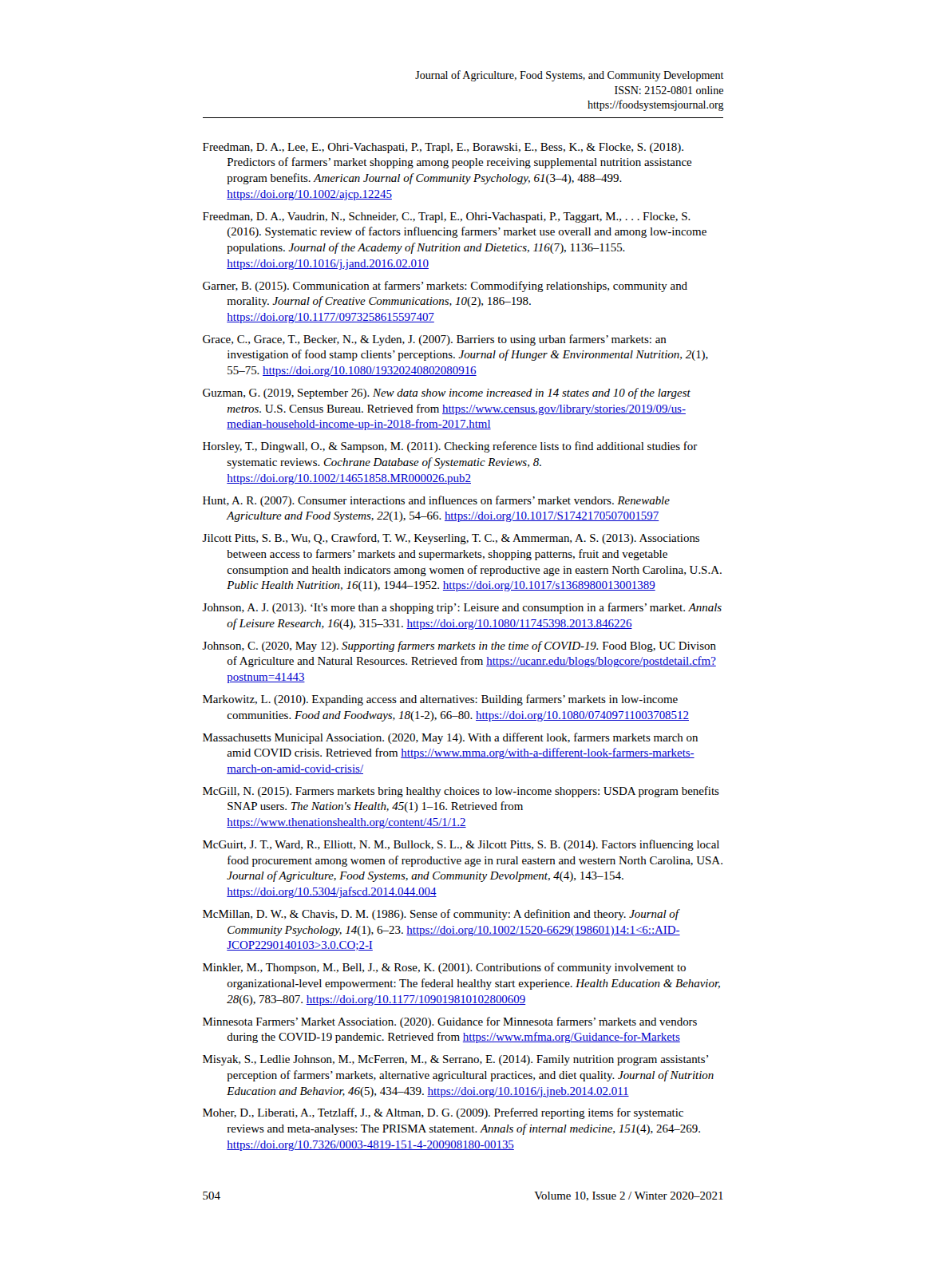Journal of Agriculture, Food Systems, and Community Development
ISSN: 2152-0801 online
https://foodsystemsjournal.org
Freedman, D. A., Lee, E., Ohri-Vachaspati, P., Trapl, E., Borawski, E., Bess, K., & Flocke, S. (2018). Predictors of farmers’ market shopping among people receiving supplemental nutrition assistance program benefits. American Journal of Community Psychology, 61(3–4), 488–499. https://doi.org/10.1002/ajcp.12245
Freedman, D. A., Vaudrin, N., Schneider, C., Trapl, E., Ohri-Vachaspati, P., Taggart, M., . . . Flocke, S. (2016). Systematic review of factors influencing farmers’ market use overall and among low-income populations. Journal of the Academy of Nutrition and Dietetics, 116(7), 1136–1155. https://doi.org/10.1016/j.jand.2016.02.010
Garner, B. (2015). Communication at farmers’ markets: Commodifying relationships, community and morality. Journal of Creative Communications, 10(2), 186–198. https://doi.org/10.1177/0973258615597407
Grace, C., Grace, T., Becker, N., & Lyden, J. (2007). Barriers to using urban farmers’ markets: an investigation of food stamp clients’ perceptions. Journal of Hunger & Environmental Nutrition, 2(1), 55–75. https://doi.org/10.1080/19320240802080916
Guzman, G. (2019, September 26). New data show income increased in 14 states and 10 of the largest metros. U.S. Census Bureau. Retrieved from https://www.census.gov/library/stories/2019/09/us-median-household-income-up-in-2018-from-2017.html
Horsley, T., Dingwall, O., & Sampson, M. (2011). Checking reference lists to find additional studies for systematic reviews. Cochrane Database of Systematic Reviews, 8. https://doi.org/10.1002/14651858.MR000026.pub2
Hunt, A. R. (2007). Consumer interactions and influences on farmers’ market vendors. Renewable Agriculture and Food Systems, 22(1), 54–66. https://doi.org/10.1017/S1742170507001597
Jilcott Pitts, S. B., Wu, Q., Crawford, T. W., Keyserling, T. C., & Ammerman, A. S. (2013). Associations between access to farmers’ markets and supermarkets, shopping patterns, fruit and vegetable consumption and health indicators among women of reproductive age in eastern North Carolina, U.S.A. Public Health Nutrition, 16(11), 1944–1952. https://doi.org/10.1017/s1368980013001389
Johnson, A. J. (2013). ‘It's more than a shopping trip’: Leisure and consumption in a farmers’ market. Annals of Leisure Research, 16(4), 315–331. https://doi.org/10.1080/11745398.2013.846226
Johnson, C. (2020, May 12). Supporting farmers markets in the time of COVID-19. Food Blog, UC Divison of Agriculture and Natural Resources. Retrieved from https://ucanr.edu/blogs/blogcore/postdetail.cfm?postnum=41443
Markowitz, L. (2010). Expanding access and alternatives: Building farmers’ markets in low-income communities. Food and Foodways, 18(1-2), 66–80. https://doi.org/10.1080/07409711003708512
Massachusetts Municipal Association. (2020, May 14). With a different look, farmers markets march on amid COVID crisis. Retrieved from https://www.mma.org/with-a-different-look-farmers-markets-march-on-amid-covid-crisis/
McGill, N. (2015). Farmers markets bring healthy choices to low-income shoppers: USDA program benefits SNAP users. The Nation's Health, 45(1) 1–16. Retrieved from https://www.thenationshealth.org/content/45/1/1.2
McGuirt, J. T., Ward, R., Elliott, N. M., Bullock, S. L., & Jilcott Pitts, S. B. (2014). Factors influencing local food procurement among women of reproductive age in rural eastern and western North Carolina, USA. Journal of Agriculture, Food Systems, and Community Devolpment, 4(4), 143–154. https://doi.org/10.5304/jafscd.2014.044.004
McMillan, D. W., & Chavis, D. M. (1986). Sense of community: A definition and theory. Journal of Community Psychology, 14(1), 6–23. https://doi.org/10.1002/1520-6629(198601)14:1<6::AID-JCOP2290140103>3.0.CO;2-I
Minkler, M., Thompson, M., Bell, J., & Rose, K. (2001). Contributions of community involvement to organizational-level empowerment: The federal healthy start experience. Health Education & Behavior, 28(6), 783–807. https://doi.org/10.1177/109019810102800609
Minnesota Farmers’ Market Association. (2020). Guidance for Minnesota farmers’ markets and vendors during the COVID-19 pandemic. Retrieved from https://www.mfma.org/Guidance-for-Markets
Misyak, S., Ledlie Johnson, M., McFerren, M., & Serrano, E. (2014). Family nutrition program assistants’ perception of farmers’ markets, alternative agricultural practices, and diet quality. Journal of Nutrition Education and Behavior, 46(5), 434–439. https://doi.org/10.1016/j.jneb.2014.02.011
Moher, D., Liberati, A., Tetzlaff, J., & Altman, D. G. (2009). Preferred reporting items for systematic reviews and meta-analyses: The PRISMA statement. Annals of internal medicine, 151(4), 264–269. https://doi.org/10.7326/0003-4819-151-4-200908180-00135
504 Volume 10, Issue 2 / Winter 2020–2021